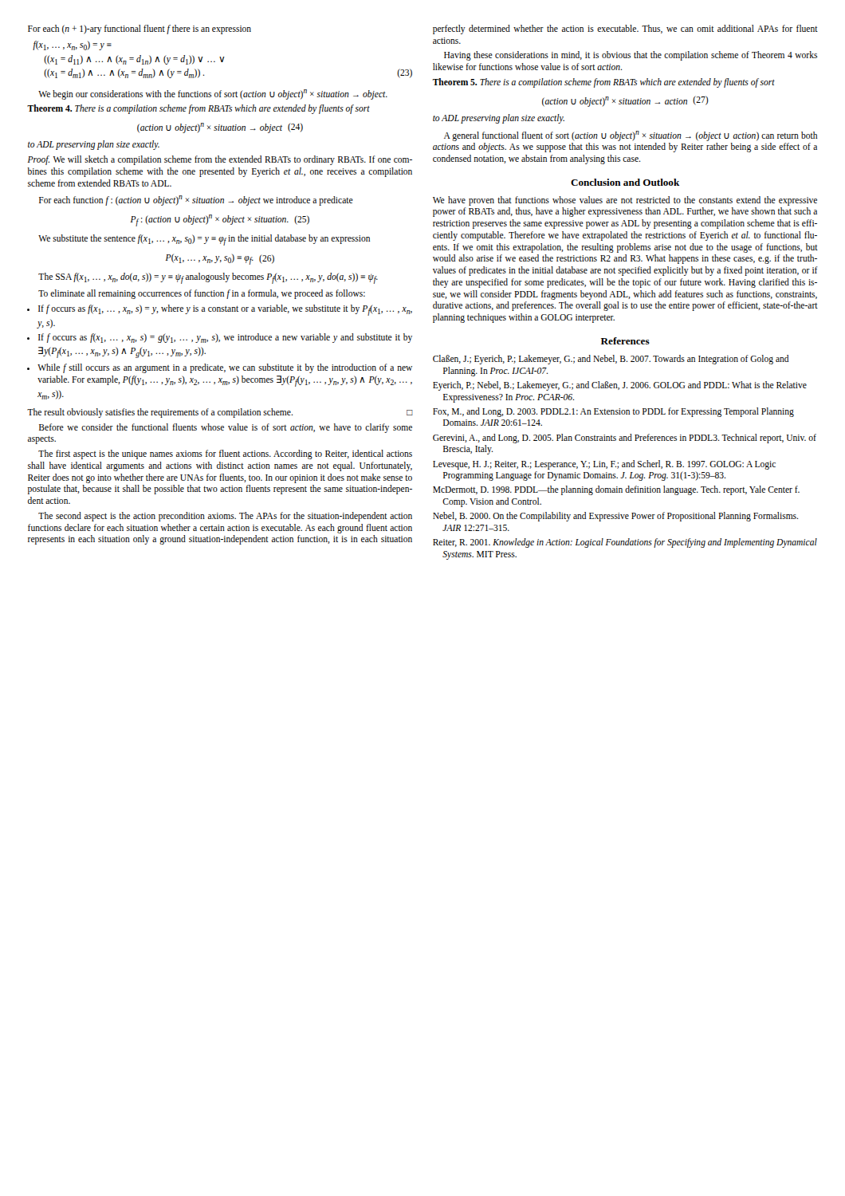For each (n + 1)-ary functional fluent f there is an expression
f(x1, … , xn, s0) = y ≡ ((x1 = d11) ∧ … ∧ (xn = d1n) ∧ (y = d1)) ∨ … ∨ ((x1 = dm1) ∧ … ∧ (xn = dmn) ∧ (y = dm)) . (23)
We begin our considerations with the functions of sort (action ∪ object)n × situation → object.
Theorem 4. There is a compilation scheme from RBATs which are extended by fluents of sort
(action ∪ object)n × situation → object (24)
to ADL preserving plan size exactly.
Proof. We will sketch a compilation scheme from the extended RBATs to ordinary RBATs. If one combines this compilation scheme with the one presented by Eyerich et al., one receives a compilation scheme from extended RBATs to ADL.
For each function f : (action ∪ object)n × situation → object we introduce a predicate
Pf : (action ∪ object)n × object × situation. (25)
We substitute the sentence f(x1, … , xn, s0) = y ≡ φf in the initial database by an expression
P(x1, … , xn, y, s0) ≡ φf. (26)
The SSA f(x1, … , xn, do(a, s)) = y ≡ ψf analogously becomes Pf(x1, … , xn, y, do(a, s)) ≡ ψf.
To eliminate all remaining occurrences of function f in a formula, we proceed as follows:
If f occurs as f(x1, … , xn, s) = y, where y is a constant or a variable, we substitute it by Pf(x1, … , xn, y, s).
If f occurs as f(x1, … , xn, s) = g(y1, … , ym, s), we introduce a new variable y and substitute it by ∃y(Pf(x1, … , xn, y, s) ∧ Pg(y1, … , ym, y, s)).
While f still occurs as an argument in a predicate, we can substitute it by the introduction of a new variable. For example, P(f(y1, … , yn, s), x2, … , xm, s) becomes ∃y(Pf(y1, … , yn, y, s) ∧ P(y, x2, … , xm, s)).
The result obviously satisfies the requirements of a compilation scheme. □
Before we consider the functional fluents whose value is of sort action, we have to clarify some aspects.
The first aspect is the unique names axioms for fluent actions. According to Reiter, identical actions shall have identical arguments and actions with distinct action names are not equal. Unfortunately, Reiter does not go into whether there are UNAs for fluents, too. In our opinion it does not make sense to postulate that, because it shall be possible that two action fluents represent the same situation-independent action.
The second aspect is the action precondition axioms. The APAs for the situation-independent action functions declare for each situation whether a certain action is executable. As each ground fluent action represents in each situation only a ground situation-independent action function, it is in each situation perfectly determined whether the action is executable. Thus, we can omit additional APAs for fluent actions.
Having these considerations in mind, it is obvious that the compilation scheme of Theorem 4 works likewise for functions whose value is of sort action.
Theorem 5. There is a compilation scheme from RBATs which are extended by fluents of sort
(action ∪ object)n × situation → action (27)
to ADL preserving plan size exactly.
A general functional fluent of sort (action ∪ object)n × situation → (object ∪ action) can return both actions and objects. As we suppose that this was not intended by Reiter rather being a side effect of a condensed notation, we abstain from analysing this case.
Conclusion and Outlook
We have proven that functions whose values are not restricted to the constants extend the expressive power of RBATs and, thus, have a higher expressiveness than ADL. Further, we have shown that such a restriction preserves the same expressive power as ADL by presenting a compilation scheme that is efficiently computable. Therefore we have extrapolated the restrictions of Eyerich et al. to functional fluents. If we omit this extrapolation, the resulting problems arise not due to the usage of functions, but would also arise if we eased the restrictions R2 and R3. What happens in these cases, e.g. if the truth-values of predicates in the initial database are not specified explicitly but by a fixed point iteration, or if they are unspecified for some predicates, will be the topic of our future work. Having clarified this issue, we will consider PDDL fragments beyond ADL, which add features such as functions, constraints, durative actions, and preferences. The overall goal is to use the entire power of efficient, state-of-the-art planning techniques within a GOLOG interpreter.
References
Claßen, J.; Eyerich, P.; Lakemeyer, G.; and Nebel, B. 2007. Towards an Integration of Golog and Planning. In Proc. IJCAI-07.
Eyerich, P.; Nebel, B.; Lakemeyer, G.; and Claßen, J. 2006. GOLOG and PDDL: What is the Relative Expressiveness? In Proc. PCAR-06.
Fox, M., and Long, D. 2003. PDDL2.1: An Extension to PDDL for Expressing Temporal Planning Domains. JAIR 20:61–124.
Gerevini, A., and Long, D. 2005. Plan Constraints and Preferences in PDDL3. Technical report, Univ. of Brescia, Italy.
Levesque, H. J.; Reiter, R.; Lesperance, Y.; Lin, F.; and Scherl, R. B. 1997. GOLOG: A Logic Programming Language for Dynamic Domains. J. Log. Prog. 31(1-3):59–83.
McDermott, D. 1998. PDDL—the planning domain definition language. Tech. report, Yale Center f. Comp. Vision and Control.
Nebel, B. 2000. On the Compilability and Expressive Power of Propositional Planning Formalisms. JAIR 12:271–315.
Reiter, R. 2001. Knowledge in Action: Logical Foundations for Specifying and Implementing Dynamical Systems. MIT Press.